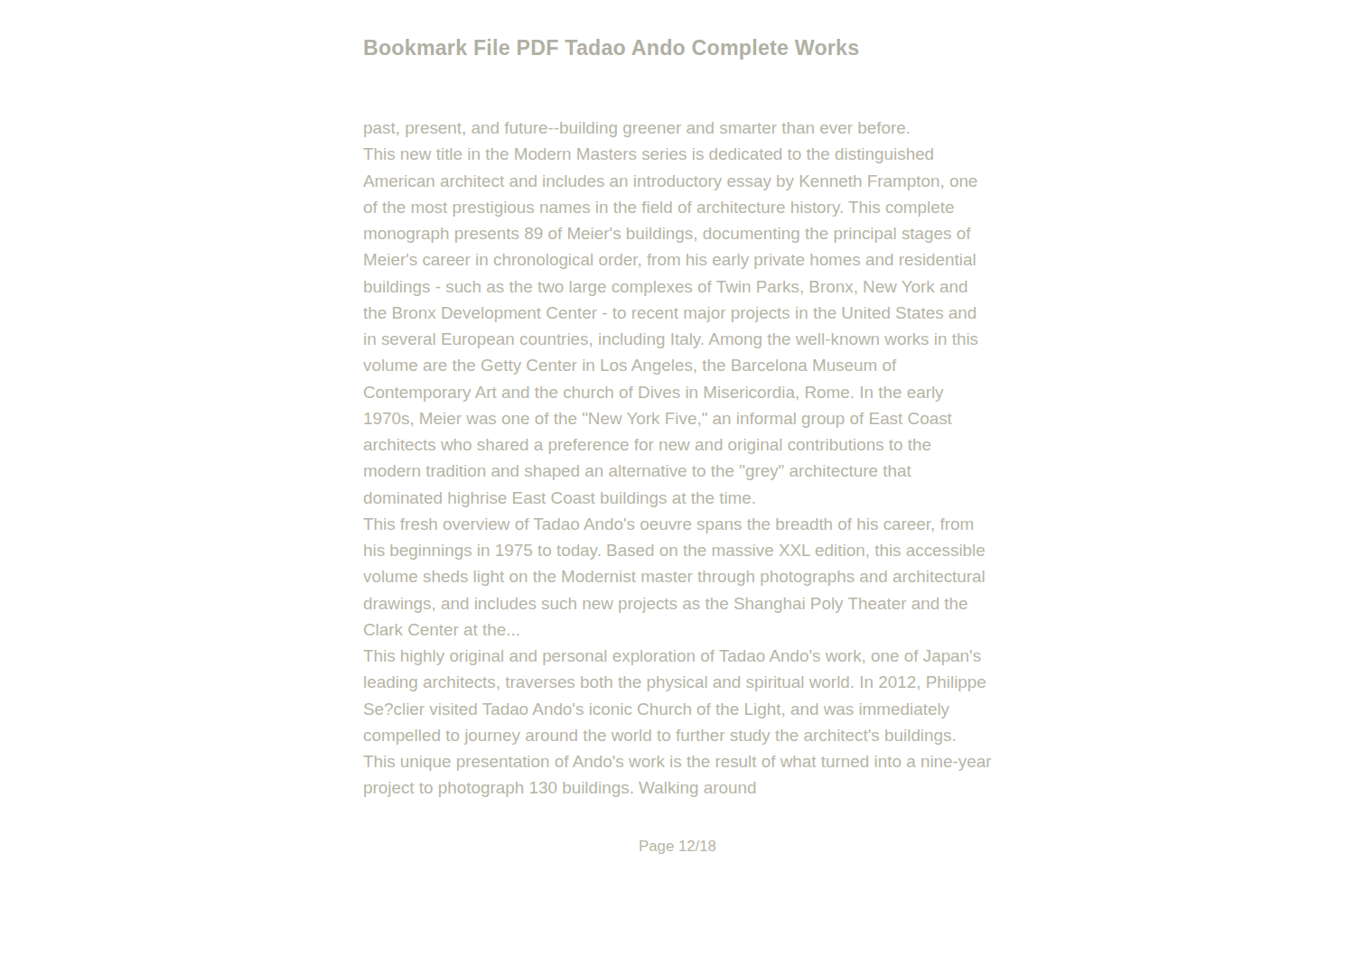Bookmark File PDF Tadao Ando Complete Works
past, present, and future--building greener and smarter than ever before.
This new title in the Modern Masters series is dedicated to the distinguished American architect and includes an introductory essay by Kenneth Frampton, one of the most prestigious names in the field of architecture history. This complete monograph presents 89 of Meier's buildings, documenting the principal stages of Meier's career in chronological order, from his early private homes and residential buildings - such as the two large complexes of Twin Parks, Bronx, New York and the Bronx Development Center - to recent major projects in the United States and in several European countries, including Italy. Among the well-known works in this volume are the Getty Center in Los Angeles, the Barcelona Museum of Contemporary Art and the church of Dives in Misericordia, Rome. In the early 1970s, Meier was one of the "New York Five," an informal group of East Coast architects who shared a preference for new and original contributions to the modern tradition and shaped an alternative to the "grey" architecture that dominated highrise East Coast buildings at the time.
This fresh overview of Tadao Ando's oeuvre spans the breadth of his career, from his beginnings in 1975 to today. Based on the massive XXL edition, this accessible volume sheds light on the Modernist master through photographs and architectural drawings, and includes such new projects as the Shanghai Poly Theater and the Clark Center at the...
This highly original and personal exploration of Tadao Ando's work, one of Japan's leading architects, traverses both the physical and spiritual world. In 2012, Philippe Se?clier visited Tadao Ando's iconic Church of the Light, and was immediately compelled to journey around the world to further study the architect's buildings. This unique presentation of Ando's work is the result of what turned into a nine-year project to photograph 130 buildings. Walking around
Page 12/18